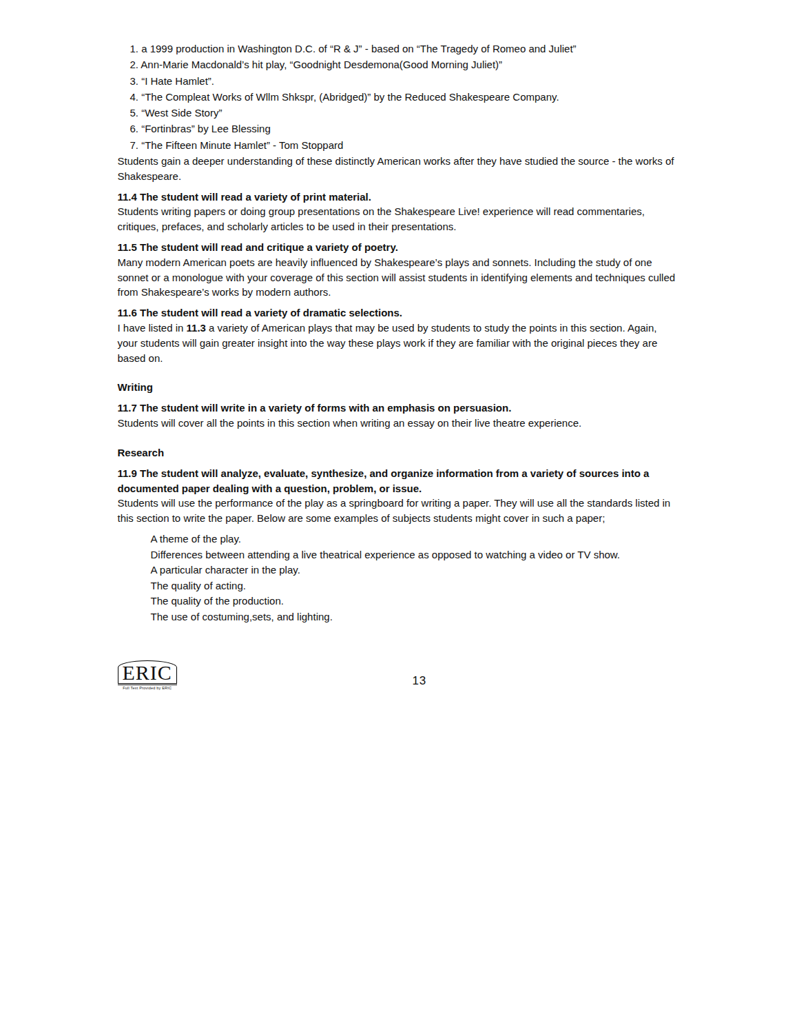1. a 1999 production in Washington D.C. of “R & J” - based on “The Tragedy of Romeo and Juliet”
2. Ann-Marie Macdonald’s hit play, “Goodnight Desdemona(Good Morning Juliet)”
3. “I Hate Hamlet”.
4. “The Compleat Works of Wllm Shkspr, (Abridged)” by the Reduced Shakespeare Company.
5. “West Side Story”
6. “Fortinbras” by Lee Blessing
7. “The Fifteen Minute Hamlet” - Tom Stoppard
Students gain a deeper understanding of these distinctly American works after they have studied the source - the works of Shakespeare.
11.4 The student will read a variety of print material.
Students writing papers or doing group presentations on the Shakespeare Live! experience will read commentaries, critiques, prefaces, and scholarly articles to be used in their presentations.
11.5 The student will read and critique a variety of poetry.
Many modern American poets are heavily influenced by Shakespeare’s plays and sonnets. Including the study of one sonnet or a monologue with your coverage of this section will assist students in identifying elements and techniques culled from Shakespeare’s works by modern authors.
11.6 The student will read a variety of dramatic selections.
I have listed in 11.3 a variety of American plays that may be used by students to study the points in this section. Again, your students will gain greater insight into the way these plays work if they are familiar with the original pieces they are based on.
Writing
11.7 The student will write in a variety of forms with an emphasis on persuasion.
Students will cover all the points in this section when writing an essay on their live theatre experience.
Research
11.9 The student will analyze, evaluate, synthesize, and organize information from a variety of sources into a documented paper dealing with a question, problem, or issue.
Students will use the performance of the play as a springboard for writing a paper. They will use all the standards listed in this section to write the paper. Below are some examples of subjects students might cover in such a paper;
A theme of the play.
Differences between attending a live theatrical experience as opposed to watching a video or TV show.
A particular character in the play.
The quality of acting.
The quality of the production.
The use of costuming,sets, and lighting.
ERIC
Full Text Provided by ERIC
13